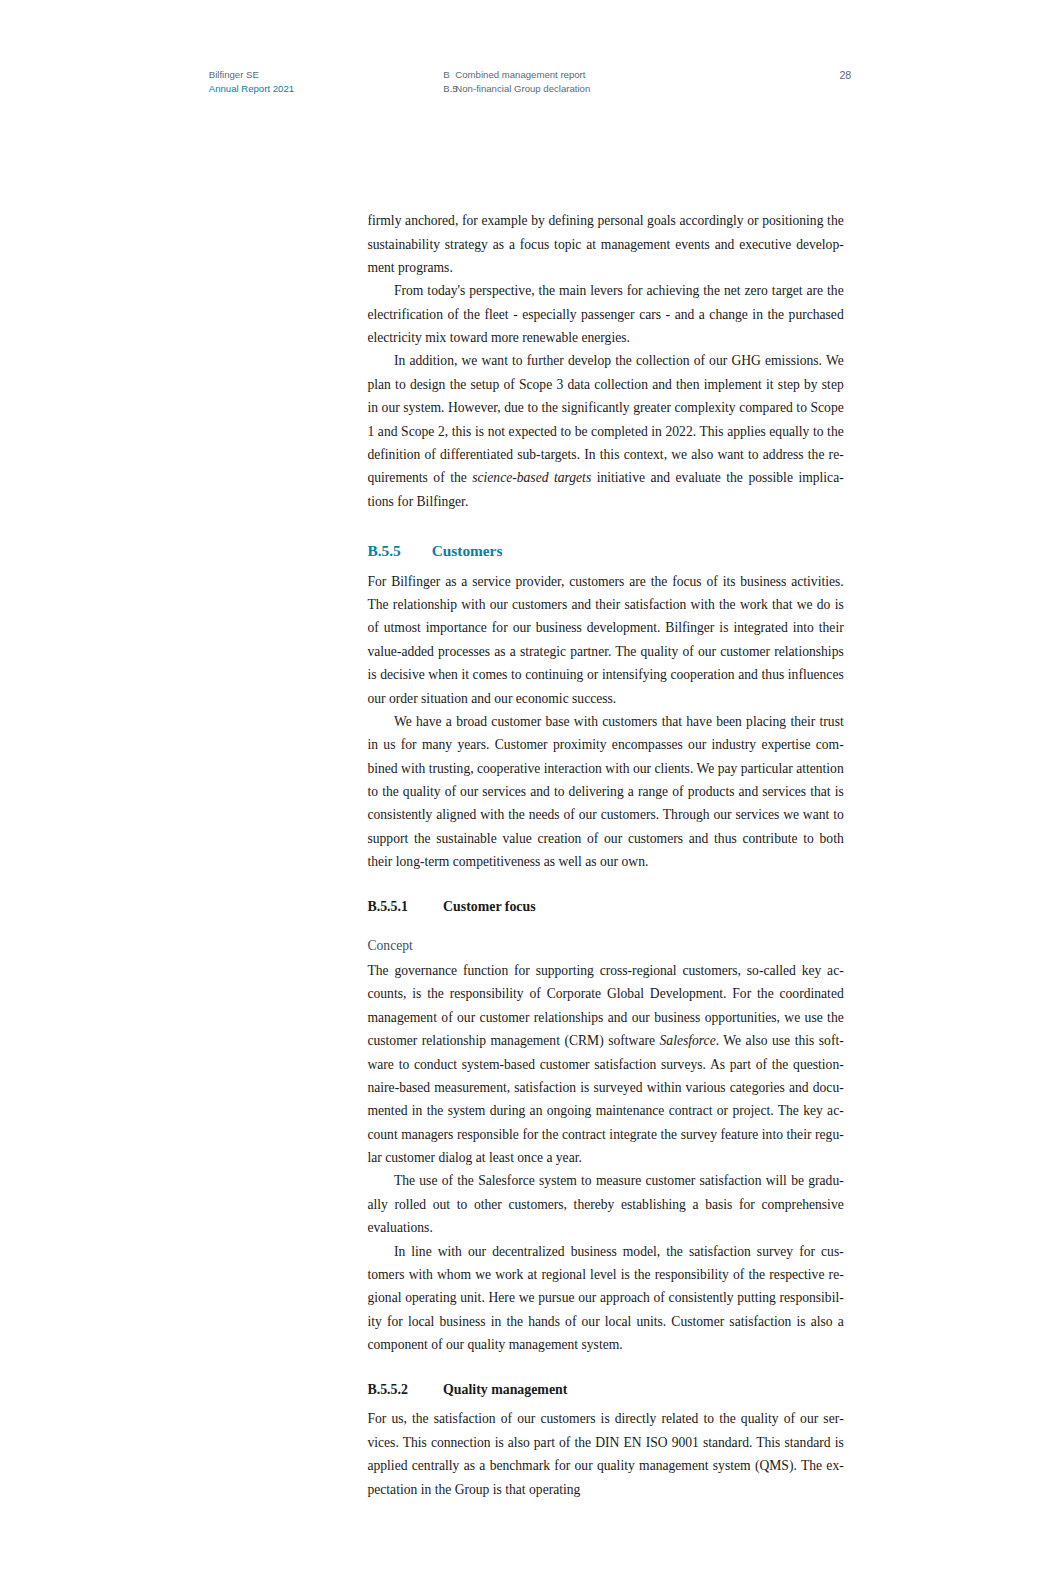Bilfinger SE
Annual Report 2021
BCombined management report B.5 Non-financial Group declaration
28
firmly anchored, for example by defining personal goals accordingly or positioning the sustainability strategy as a focus topic at management events and executive development programs.
From today's perspective, the main levers for achieving the net zero target are the electrification of the fleet - especially passenger cars - and a change in the purchased electricity mix toward more renewable energies.
In addition, we want to further develop the collection of our GHG emissions. We plan to design the setup of Scope 3 data collection and then implement it step by step in our system. However, due to the significantly greater complexity compared to Scope 1 and Scope 2, this is not expected to be completed in 2022. This applies equally to the definition of differentiated sub-targets. In this context, we also want to address the requirements of the science-based targets initiative and evaluate the possible implications for Bilfinger.
B.5.5 Customers
For Bilfinger as a service provider, customers are the focus of its business activities. The relationship with our customers and their satisfaction with the work that we do is of utmost importance for our business development. Bilfinger is integrated into their value-added processes as a strategic partner. The quality of our customer relationships is decisive when it comes to continuing or intensifying cooperation and thus influences our order situation and our economic success.
We have a broad customer base with customers that have been placing their trust in us for many years. Customer proximity encompasses our industry expertise combined with trusting, cooperative interaction with our clients. We pay particular attention to the quality of our services and to delivering a range of products and services that is consistently aligned with the needs of our customers. Through our services we want to support the sustainable value creation of our customers and thus contribute to both their long-term competitiveness as well as our own.
B.5.5.1 Customer focus
Concept
The governance function for supporting cross-regional customers, so-called key accounts, is the responsibility of Corporate Global Development. For the coordinated management of our customer relationships and our business opportunities, we use the customer relationship management (CRM) software Salesforce. We also use this software to conduct system-based customer satisfaction surveys. As part of the questionnaire-based measurement, satisfaction is surveyed within various categories and documented in the system during an ongoing maintenance contract or project. The key account managers responsible for the contract integrate the survey feature into their regular customer dialog at least once a year.
The use of the Salesforce system to measure customer satisfaction will be gradually rolled out to other customers, thereby establishing a basis for comprehensive evaluations.
In line with our decentralized business model, the satisfaction survey for customers with whom we work at regional level is the responsibility of the respective regional operating unit. Here we pursue our approach of consistently putting responsibility for local business in the hands of our local units. Customer satisfaction is also a component of our quality management system.
B.5.5.2 Quality management
For us, the satisfaction of our customers is directly related to the quality of our services. This connection is also part of the DIN EN ISO 9001 standard. This standard is applied centrally as a benchmark for our quality management system (QMS). The expectation in the Group is that operating